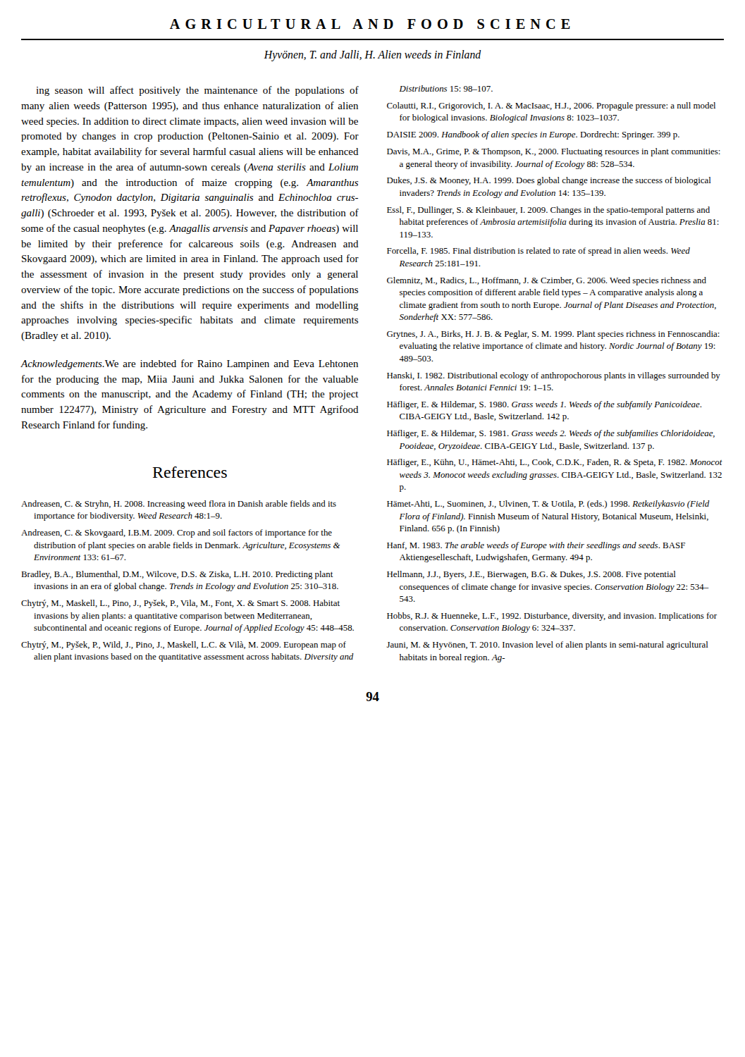AGRICULTURAL AND FOOD SCIENCE
Hyvönen, T. and Jalli, H. Alien weeds in Finland
ing season will affect positively the maintenance of the populations of many alien weeds (Patterson 1995), and thus enhance naturalization of alien weed species. In addition to direct climate impacts, alien weed invasion will be promoted by changes in crop production (Peltonen-Sainio et al. 2009). For example, habitat availability for several harmful casual aliens will be enhanced by an increase in the area of autumn-sown cereals (Avena sterilis and Lolium temulentum) and the introduction of maize cropping (e.g. Amaranthus retroflexus, Cynodon dactylon, Digitaria sanguinalis and Echinochloa crus-galli) (Schroeder et al. 1993, Pyšek et al. 2005). However, the distribution of some of the casual neophytes (e.g. Anagallis arvensis and Papaver rhoeas) will be limited by their preference for calcareous soils (e.g. Andreasen and Skovgaard 2009), which are limited in area in Finland. The approach used for the assessment of invasion in the present study provides only a general overview of the topic. More accurate predictions on the success of populations and the shifts in the distributions will require experiments and modelling approaches involving species-specific habitats and climate requirements (Bradley et al. 2010).
Acknowledgements. We are indebted for Raino Lampinen and Eeva Lehtonen for the producing the map, Miia Jauni and Jukka Salonen for the valuable comments on the manuscript, and the Academy of Finland (TH; the project number 122477), Ministry of Agriculture and Forestry and MTT Agrifood Research Finland for funding.
References
Andreasen, C. & Stryhn, H. 2008. Increasing weed flora in Danish arable fields and its importance for biodiversity. Weed Research 48:1–9.
Andreasen, C. & Skovgaard, I.B.M. 2009. Crop and soil factors of importance for the distribution of plant species on arable fields in Denmark. Agriculture, Ecosystems & Environment 133: 61–67.
Bradley, B.A., Blumenthal, D.M., Wilcove, D.S. & Ziska, L.H. 2010. Predicting plant invasions in an era of global change. Trends in Ecology and Evolution 25: 310–318.
Chytrý, M., Maskell, L., Pino, J., Pyšek, P., Vila, M., Font, X. & Smart S. 2008. Habitat invasions by alien plants: a quantitative comparison between Mediterranean, subcontinental and oceanic regions of Europe. Journal of Applied Ecology 45: 448–458.
Chytrý, M., Pyšek, P., Wild, J., Pino, J., Maskell, L.C. & Vilà, M. 2009. European map of alien plant invasions based on the quantitative assessment across habitats. Diversity and Distributions 15: 98–107.
Colautti, R.I., Grigorovich, I. A. & MacIsaac, H.J., 2006. Propagule pressure: a null model for biological invasions. Biological Invasions 8: 1023–1037.
DAISIE 2009. Handbook of alien species in Europe. Dordrecht: Springer. 399 p.
Davis, M.A., Grime, P. & Thompson, K., 2000. Fluctuating resources in plant communities: a general theory of invasibility. Journal of Ecology 88: 528–534.
Dukes, J.S. & Mooney, H.A. 1999. Does global change increase the success of biological invaders? Trends in Ecology and Evolution 14: 135–139.
Essl, F., Dullinger, S. & Kleinbauer, I. 2009. Changes in the spatio-temporal patterns and habitat preferences of Ambrosia artemisiifolia during its invasion of Austria. Preslia 81: 119–133.
Forcella, F. 1985. Final distribution is related to rate of spread in alien weeds. Weed Research 25:181–191.
Glemnitz, M., Radics, L., Hoffmann, J. & Czimber, G. 2006. Weed species richness and species composition of different arable field types – A comparative analysis along a climate gradient from south to north Europe. Journal of Plant Diseases and Protection, Sonderheft XX: 577–586.
Grytnes, J. A., Birks, H. J. B. & Peglar, S. M. 1999. Plant species richness in Fennoscandia: evaluating the relative importance of climate and history. Nordic Journal of Botany 19: 489–503.
Hanski, I. 1982. Distributional ecology of anthropochorous plants in villages surrounded by forest. Annales Botanici Fennici 19: 1–15.
Häfliger, E. & Hildemar, S. 1980. Grass weeds 1. Weeds of the subfamily Panicoideae. CIBA-GEIGY Ltd., Basle, Switzerland. 142 p.
Häfliger, E. & Hildemar, S. 1981. Grass weeds 2. Weeds of the subfamilies Chloridoideae, Pooideae, Oryzoideae. CIBA-GEIGY Ltd., Basle, Switzerland. 137 p.
Häfliger, E., Kühn, U., Hämet-Ahti, L., Cook, C.D.K., Faden, R. & Speta, F. 1982. Monocot weeds 3. Monocot weeds excluding grasses. CIBA-GEIGY Ltd., Basle, Switzerland. 132 p.
Hämet-Ahti, L., Suominen, J., Ulvinen, T. & Uotila, P. (eds.) 1998. Retkeilykasvio (Field Flora of Finland). Finnish Museum of Natural History, Botanical Museum, Helsinki, Finland. 656 p. (In Finnish)
Hanf, M. 1983. The arable weeds of Europe with their seedlings and seeds. BASF Aktiengeselleschaft, Ludwigshafen, Germany. 494 p.
Hellmann, J.J., Byers, J.E., Bierwagen, B.G. & Dukes, J.S. 2008. Five potential consequences of climate change for invasive species. Conservation Biology 22: 534–543.
Hobbs, R.J. & Huenneke, L.F., 1992. Disturbance, diversity, and invasion. Implications for conservation. Conservation Biology 6: 324–337.
Jauni, M. & Hyvönen, T. 2010. Invasion level of alien plants in semi-natural agricultural habitats in boreal region. Ag-
94